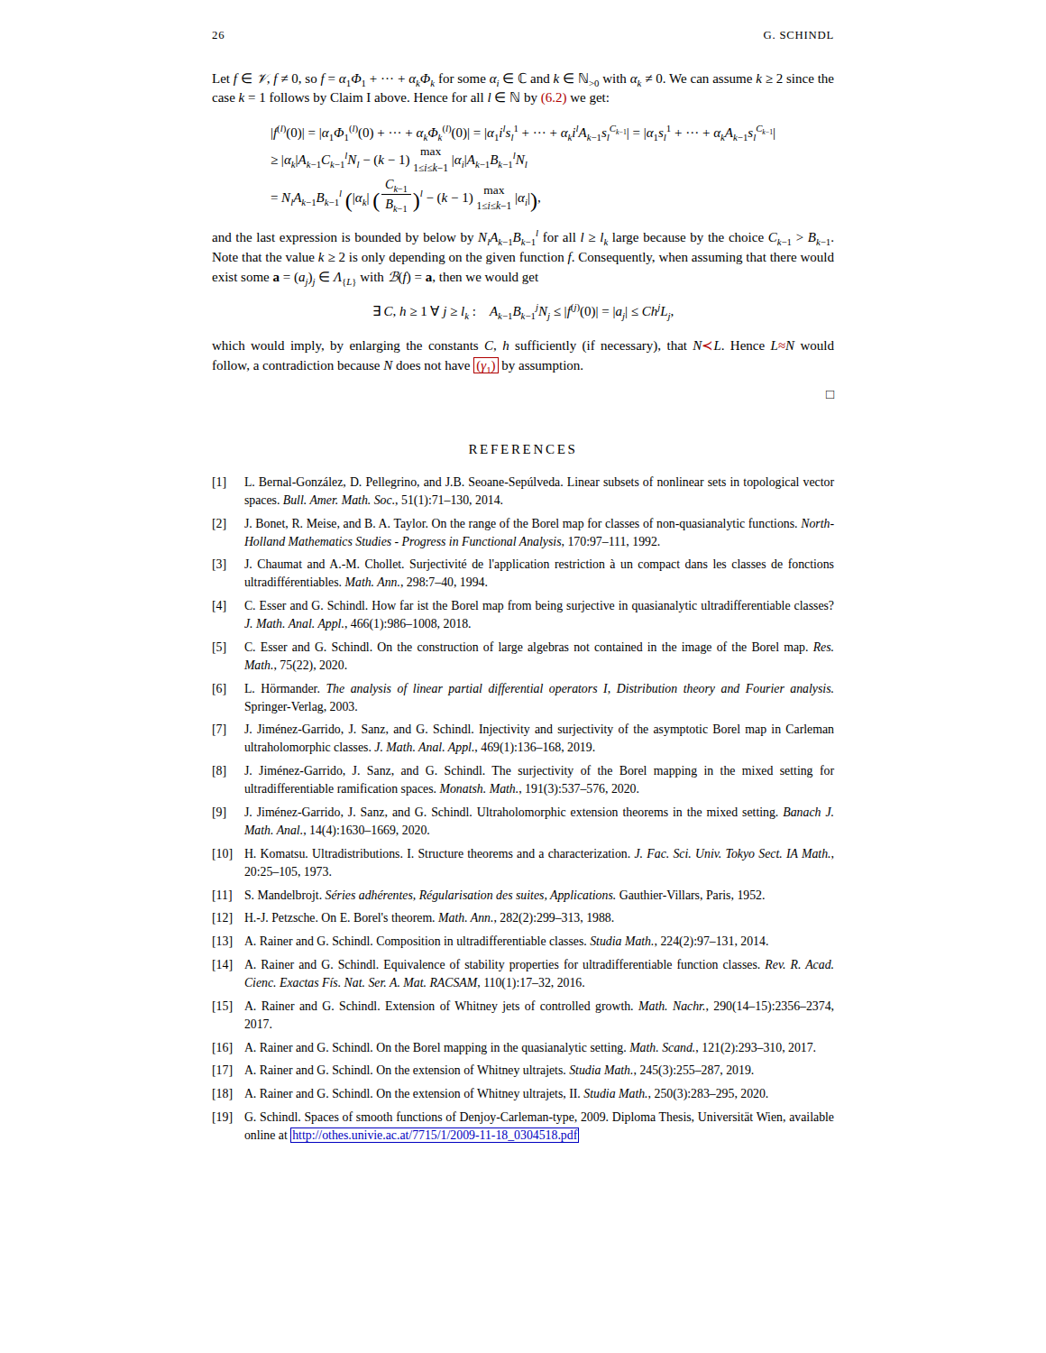26 G. Schindl
Let f ∈ 𝒱, f ≠ 0, so f = α1Φ1 + ··· + αkΦk for some αi ∈ ℂ and k ∈ ℕ>0 with αk ≠ 0. We can assume k ≥ 2 since the case k = 1 follows by Claim I above. Hence for all l ∈ ℕ by (6.2) we get:
|f(l)(0)| = |α1Φ1(l)(0) + ··· + αkΦk(l)(0)| = |α1ilsl1 + ··· + αkilAk−1slCk−1| = |α1sl1 + ··· + αkAk−1slCk−1| ≥ |αk|Ak−1Ck−1lNl − (k − 1) max 1≤i≤k−1 |αi|Ak−1Bk−1lNl = NlAk−1Bk−1l (|αk| (Ck−1 Bk−1)l − (k − 1) max 1≤i≤k−1 |αi|),
and the last expression is bounded by below by NlAk−1Bk−1l for all l ≥ lk large because by the choice Ck−1 > Bk−1. Note that the value k ≥ 2 is only depending on the given function f. Consequently, when assuming that there would exist some a = (aj)j ∈ Λ{L} with ℬ(f) = a, then we would get
∃ C, h ≥ 1 ∀ j ≥ lk : Ak−1Bk−1jNj ≤ |f(j)(0)| = |aj| ≤ ChjLj,
which would imply, by enlarging the constants C, h sufficiently (if necessary), that N≺L. Hence L≈N would follow, a contradiction because N does not have (γ1) by assumption.
□
References
L. Bernal-González, D. Pellegrino, and J.B. Seoane-Sepúlveda. Linear subsets of nonlinear sets in topological vector spaces. Bull. Amer. Math. Soc., 51(1):71–130, 2014.
J. Bonet, R. Meise, and B. A. Taylor. On the range of the Borel map for classes of non-quasianalytic functions. North-Holland Mathematics Studies - Progress in Functional Analysis, 170:97–111, 1992.
J. Chaumat and A.-M. Chollet. Surjectivité de l'application restriction à un compact dans les classes de fonctions ultradifférentiables. Math. Ann., 298:7–40, 1994.
C. Esser and G. Schindl. How far ist the Borel map from being surjective in quasianalytic ultradifferentiable classes? J. Math. Anal. Appl., 466(1):986–1008, 2018.
C. Esser and G. Schindl. On the construction of large algebras not contained in the image of the Borel map. Res. Math., 75(22), 2020.
L. Hörmander. The analysis of linear partial differential operators I, Distribution theory and Fourier analysis. Springer-Verlag, 2003.
J. Jiménez-Garrido, J. Sanz, and G. Schindl. Injectivity and surjectivity of the asymptotic Borel map in Carleman ultraholomorphic classes. J. Math. Anal. Appl., 469(1):136–168, 2019.
J. Jiménez-Garrido, J. Sanz, and G. Schindl. The surjectivity of the Borel mapping in the mixed setting for ultradifferentiable ramification spaces. Monatsh. Math., 191(3):537–576, 2020.
J. Jiménez-Garrido, J. Sanz, and G. Schindl. Ultraholomorphic extension theorems in the mixed setting. Banach J. Math. Anal., 14(4):1630–1669, 2020.
H. Komatsu. Ultradistributions. I. Structure theorems and a characterization. J. Fac. Sci. Univ. Tokyo Sect. IA Math., 20:25–105, 1973.
S. Mandelbrojt. Séries adhérentes, Régularisation des suites, Applications. Gauthier-Villars, Paris, 1952.
H.-J. Petzsche. On E. Borel's theorem. Math. Ann., 282(2):299–313, 1988.
A. Rainer and G. Schindl. Composition in ultradifferentiable classes. Studia Math., 224(2):97–131, 2014.
A. Rainer and G. Schindl. Equivalence of stability properties for ultradifferentiable function classes. Rev. R. Acad. Cienc. Exactas Fís. Nat. Ser. A. Mat. RACSAM, 110(1):17–32, 2016.
A. Rainer and G. Schindl. Extension of Whitney jets of controlled growth. Math. Nachr., 290(14–15):2356–2374, 2017.
A. Rainer and G. Schindl. On the Borel mapping in the quasianalytic setting. Math. Scand., 121(2):293–310, 2017.
A. Rainer and G. Schindl. On the extension of Whitney ultrajets. Studia Math., 245(3):255–287, 2019.
A. Rainer and G. Schindl. On the extension of Whitney ultrajets, II. Studia Math., 250(3):283–295, 2020.
G. Schindl. Spaces of smooth functions of Denjoy-Carleman-type, 2009. Diploma Thesis, Universität Wien, available online at http://othes.univie.ac.at/7715/1/2009-11-18_0304518.pdf